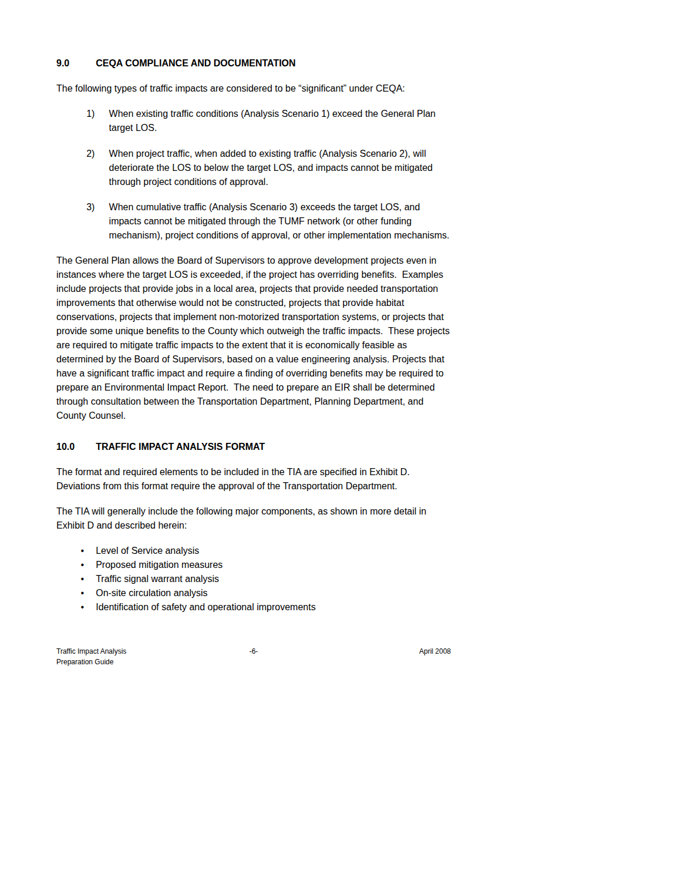9.0 CEQA COMPLIANCE AND DOCUMENTATION
The following types of traffic impacts are considered to be “significant” under CEQA:
1) When existing traffic conditions (Analysis Scenario 1) exceed the General Plan target LOS.
2) When project traffic, when added to existing traffic (Analysis Scenario 2), will deteriorate the LOS to below the target LOS, and impacts cannot be mitigated through project conditions of approval.
3) When cumulative traffic (Analysis Scenario 3) exceeds the target LOS, and impacts cannot be mitigated through the TUMF network (or other funding mechanism), project conditions of approval, or other implementation mechanisms.
The General Plan allows the Board of Supervisors to approve development projects even in instances where the target LOS is exceeded, if the project has overriding benefits. Examples include projects that provide jobs in a local area, projects that provide needed transportation improvements that otherwise would not be constructed, projects that provide habitat conservations, projects that implement non-motorized transportation systems, or projects that provide some unique benefits to the County which outweigh the traffic impacts. These projects are required to mitigate traffic impacts to the extent that it is economically feasible as determined by the Board of Supervisors, based on a value engineering analysis. Projects that have a significant traffic impact and require a finding of overriding benefits may be required to prepare an Environmental Impact Report. The need to prepare an EIR shall be determined through consultation between the Transportation Department, Planning Department, and County Counsel.
10.0 TRAFFIC IMPACT ANALYSIS FORMAT
The format and required elements to be included in the TIA are specified in Exhibit D. Deviations from this format require the approval of the Transportation Department.
The TIA will generally include the following major components, as shown in more detail in Exhibit D and described herein:
Level of Service analysis
Proposed mitigation measures
Traffic signal warrant analysis
On-site circulation analysis
Identification of safety and operational improvements
| Traffic Impact Analysis Preparation Guide | -6- | April 2008 |